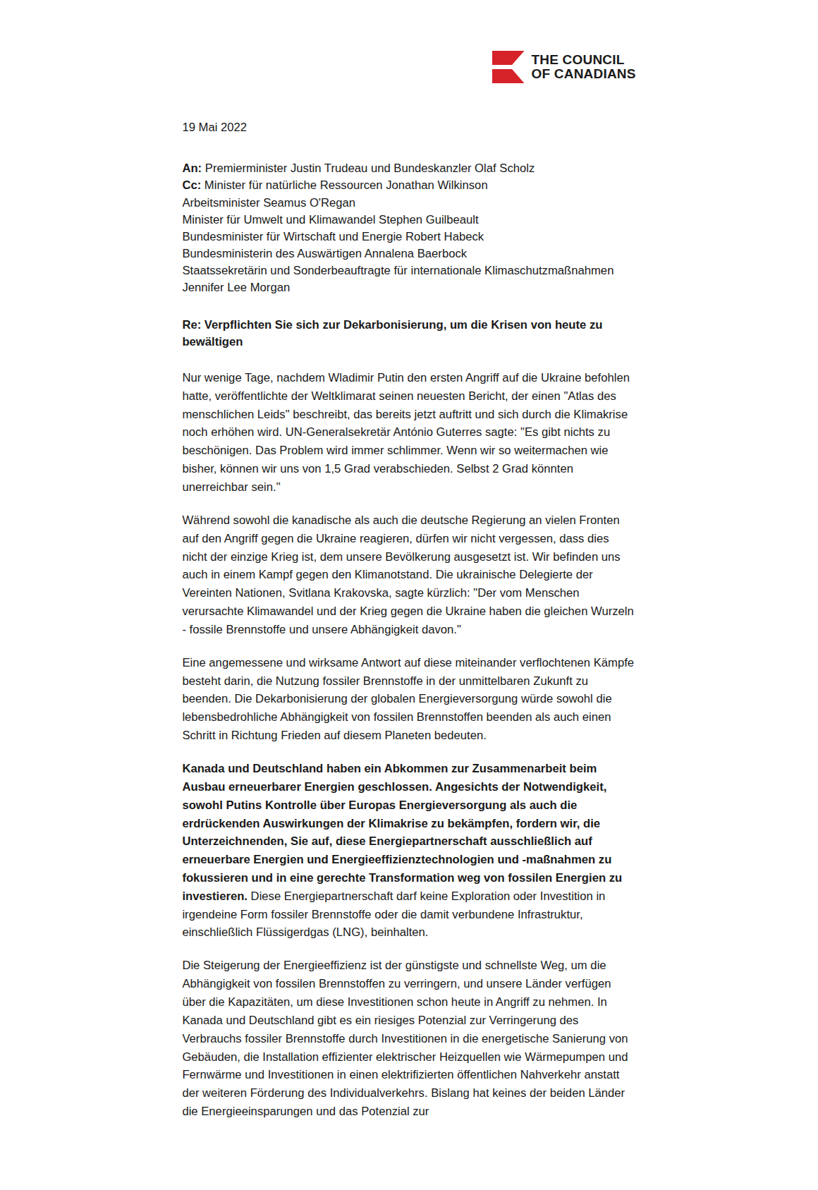The Council
of Canadians
19 Mai 2022
An: Premierminister Justin Trudeau und Bundeskanzler Olaf Scholz
Cc: Minister für natürliche Ressourcen Jonathan Wilkinson
Arbeitsminister Seamus O'Regan
Minister für Umwelt und Klimawandel Stephen Guilbeault
Bundesminister für Wirtschaft und Energie Robert Habeck
Bundesministerin des Auswärtigen Annalena Baerbock
Staatssekretärin und Sonderbeauftragte für internationale Klimaschutzmaßnahmen Jennifer Lee Morgan
Re: Verpflichten Sie sich zur Dekarbonisierung, um die Krisen von heute zu bewältigen
Nur wenige Tage, nachdem Wladimir Putin den ersten Angriff auf die Ukraine befohlen hatte, veröffentlichte der Weltklimarat seinen neuesten Bericht, der einen "Atlas des menschlichen Leids" beschreibt, das bereits jetzt auftritt und sich durch die Klimakrise noch erhöhen wird. UN-Generalsekretär António Guterres sagte: "Es gibt nichts zu beschönigen. Das Problem wird immer schlimmer. Wenn wir so weitermachen wie bisher, können wir uns von 1,5 Grad verabschieden. Selbst 2 Grad könnten unerreichbar sein."
Während sowohl die kanadische als auch die deutsche Regierung an vielen Fronten auf den Angriff gegen die Ukraine reagieren, dürfen wir nicht vergessen, dass dies nicht der einzige Krieg ist, dem unsere Bevölkerung ausgesetzt ist. Wir befinden uns auch in einem Kampf gegen den Klimanotstand. Die ukrainische Delegierte der Vereinten Nationen, Svitlana Krakovska, sagte kürzlich: "Der vom Menschen verursachte Klimawandel und der Krieg gegen die Ukraine haben die gleichen Wurzeln - fossile Brennstoffe und unsere Abhängigkeit davon."
Eine angemessene und wirksame Antwort auf diese miteinander verflochtenen Kämpfe besteht darin, die Nutzung fossiler Brennstoffe in der unmittelbaren Zukunft zu beenden. Die Dekarbonisierung der globalen Energieversorgung würde sowohl die lebensbedrohliche Abhängigkeit von fossilen Brennstoffen beenden als auch einen Schritt in Richtung Frieden auf diesem Planeten bedeuten.
Kanada und Deutschland haben ein Abkommen zur Zusammenarbeit beim Ausbau erneuerbarer Energien geschlossen. Angesichts der Notwendigkeit, sowohl Putins Kontrolle über Europas Energieversorgung als auch die erdrückenden Auswirkungen der Klimakrise zu bekämpfen, fordern wir, die Unterzeichnenden, Sie auf, diese Energiepartnerschaft ausschließlich auf erneuerbare Energien und Energieeffizienztechnologien und -maßnahmen zu fokussieren und in eine gerechte Transformation weg von fossilen Energien zu investieren. Diese Energiepartnerschaft darf keine Exploration oder Investition in irgendeine Form fossiler Brennstoffe oder die damit verbundene Infrastruktur, einschließlich Flüssigerdgas (LNG), beinhalten.
Die Steigerung der Energieeffizienz ist der günstigste und schnellste Weg, um die Abhängigkeit von fossilen Brennstoffen zu verringern, und unsere Länder verfügen über die Kapazitäten, um diese Investitionen schon heute in Angriff zu nehmen. In Kanada und Deutschland gibt es ein riesiges Potenzial zur Verringerung des Verbrauchs fossiler Brennstoffe durch Investitionen in die energetische Sanierung von Gebäuden, die Installation effizienter elektrischer Heizquellen wie Wärmepumpen und Fernwärme und Investitionen in einen elektrifizierten öffentlichen Nahverkehr anstatt der weiteren Förderung des Individualverkehrs. Bislang hat keines der beiden Länder die Energieeinsparungen und das Potenzial zur